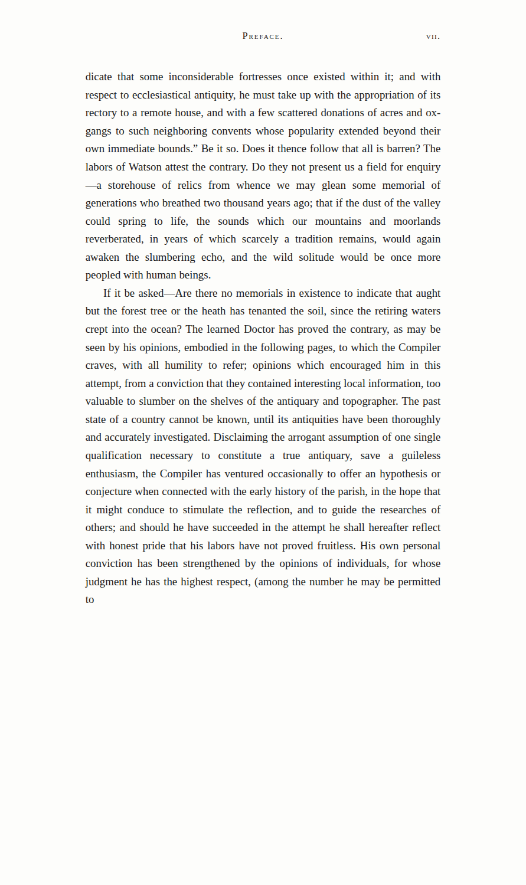Preface.
vii.
dicate that some inconsiderable fortresses once existed within it; and with respect to ecclesiastical antiquity, he must take up with the appropriation of its rectory to a remote house, and with a few scattered donations of acres and ox-gangs to such neighboring convents whose popularity extended beyond their own immediate bounds.” Be it so. Does it thence follow that all is barren? The labors of Watson attest the contrary. Do they not present us a field for enquiry—a storehouse of relics from whence we may glean some memorial of generations who breathed two thousand years ago; that if the dust of the valley could spring to life, the sounds which our mountains and moorlands reverberated, in years of which scarcely a tradition remains, would again awaken the slumbering echo, and the wild solitude would be once more peopled with human beings.
If it be asked—Are there no memorials in existence to indicate that aught but the forest tree or the heath has tenanted the soil, since the retiring waters crept into the ocean? The learned Doctor has proved the contrary, as may be seen by his opinions, embodied in the following pages, to which the Compiler craves, with all humility to refer; opinions which encouraged him in this attempt, from a conviction that they contained interesting local information, too valuable to slumber on the shelves of the antiquary and topographer. The past state of a country cannot be known, until its antiquities have been thoroughly and accurately investigated. Disclaiming the arrogant assumption of one single qualification necessary to constitute a true antiquary, save a guileless enthusiasm, the Compiler has ventured occasionally to offer an hypothesis or conjecture when connected with the early history of the parish, in the hope that it might conduce to stimulate the reflection, and to guide the researches of others; and should he have succeeded in the attempt he shall hereafter reflect with honest pride that his labors have not proved fruitless. His own personal conviction has been strengthened by the opinions of individuals, for whose judgment he has the highest respect, (among the number he may be permitted to